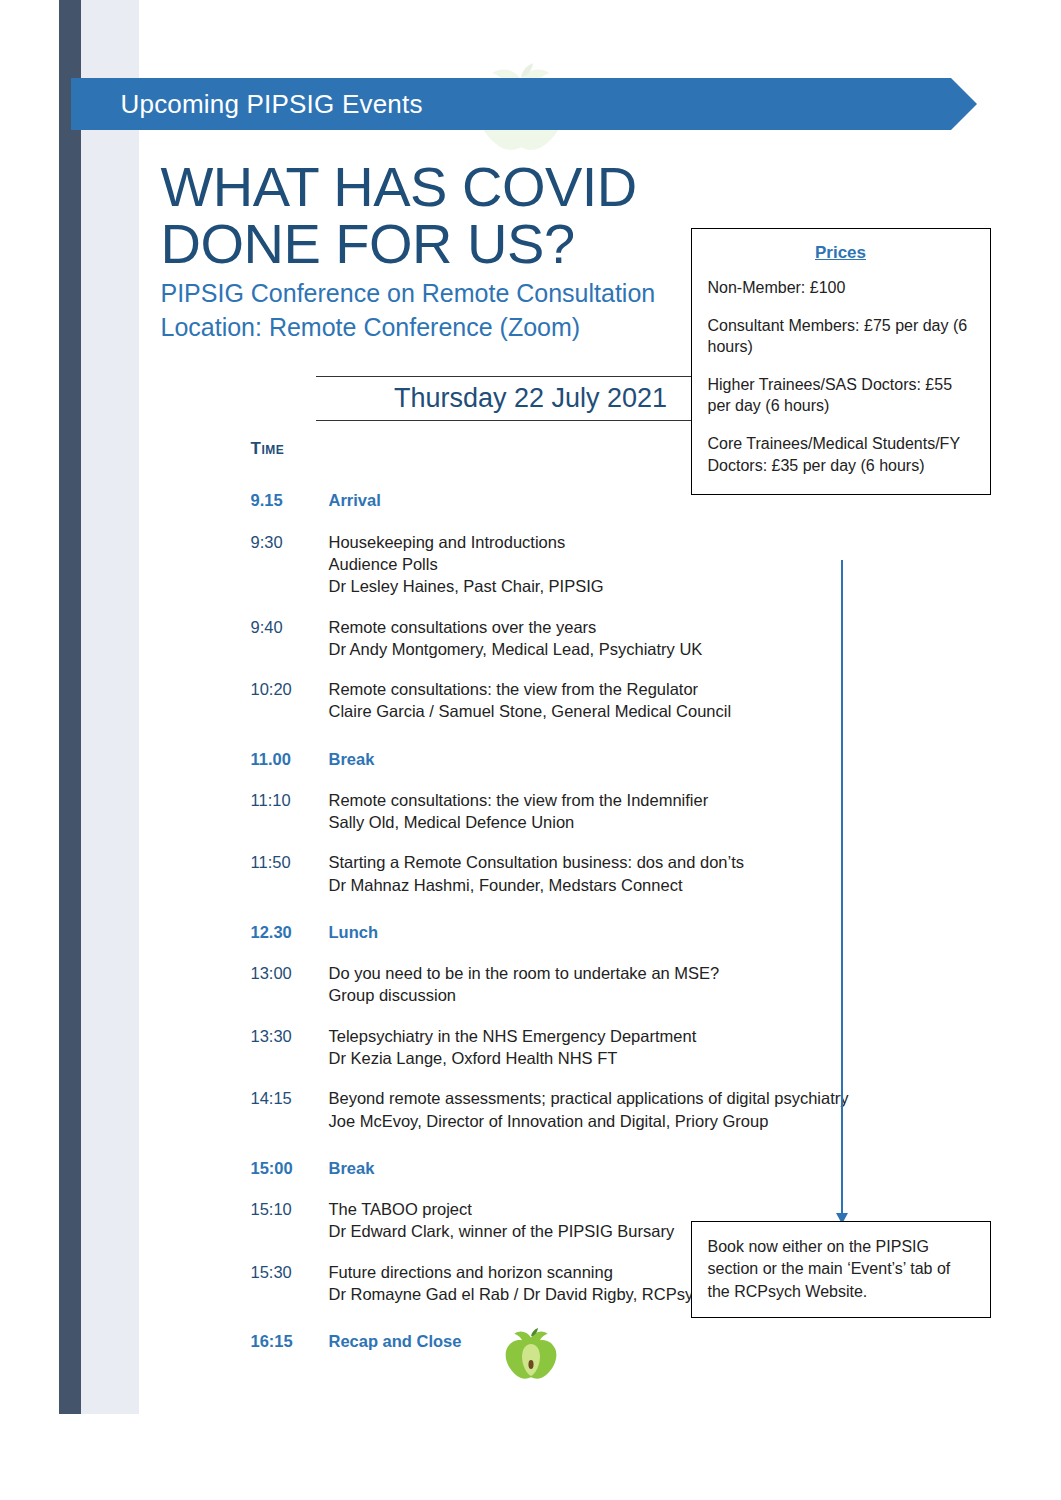Upcoming PIPSIG Events
Prices
Non-Member: £100
Consultant Members: £75 per day (6 hours)
Higher Trainees/SAS Doctors: £55 per day (6 hours)
Core Trainees/Medical Students/FY Doctors: £35 per day (6 hours)
Book now either on the PIPSIG section or the main ‘Event’s’ tab of the RCPsych Website.
WHAT HAS COVID DONE FOR US?
PIPSIG Conference on Remote Consultation
Location: Remote Conference (Zoom)
Thursday 22 July 2021
Time
| 9.15 | Arrival |
| 9:30 | Housekeeping and Introductions Audience Polls Dr Lesley Haines, Past Chair, PIPSIG |
| 9:40 | Remote consultations over the years Dr Andy Montgomery, Medical Lead, Psychiatry UK |
| 10:20 | Remote consultations: the view from the Regulator Claire Garcia / Samuel Stone, General Medical Council |
| 11.00 | Break |
| 11:10 | Remote consultations: the view from the Indemnifier Sally Old, Medical Defence Union |
| 11:50 | Starting a Remote Consultation business: dos and don’ts Dr Mahnaz Hashmi, Founder, Medstars Connect |
| 12.30 | Lunch |
| 13:00 | Do you need to be in the room to undertake an MSE? Group discussion |
| 13:30 | Telepsychiatry in the NHS Emergency Department Dr Kezia Lange, Oxford Health NHS FT |
| 14:15 | Beyond remote assessments; practical applications of digital psychiatry Joe McEvoy, Director of Innovation and Digital, Priory Group |
| 15:00 | Break |
| 15:10 | The TABOO project Dr Edward Clark, winner of the PIPSIG Bursary |
| 15:30 | Future directions and horizon scanning Dr Romayne Gad el Rab / Dr David Rigby, RCPsych Digital SIG |
| 16:15 | Recap and Close |